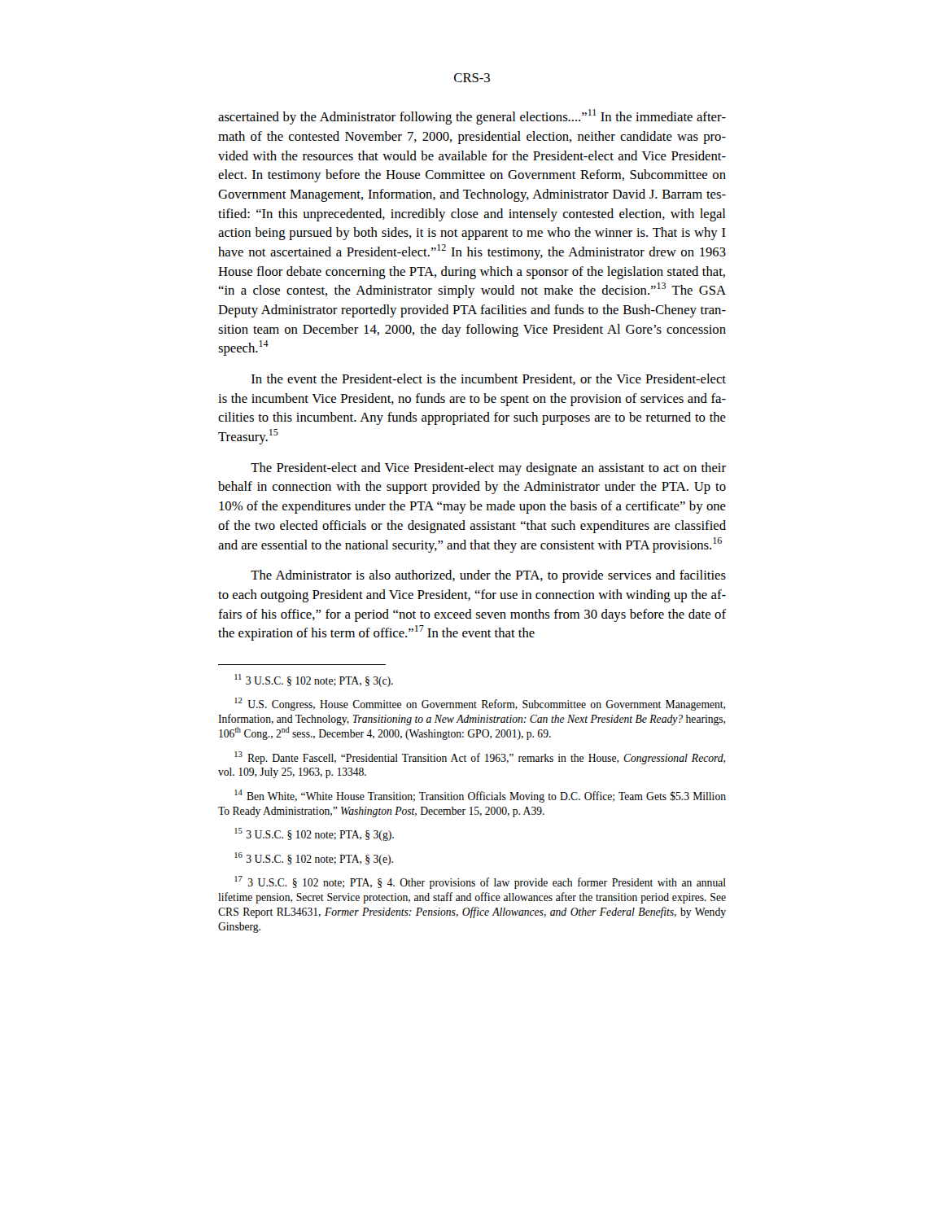CRS-3
ascertained by the Administrator following the general elections....”11 In the immediate aftermath of the contested November 7, 2000, presidential election, neither candidate was provided with the resources that would be available for the President-elect and Vice President-elect. In testimony before the House Committee on Government Reform, Subcommittee on Government Management, Information, and Technology, Administrator David J. Barram testified: “In this unprecedented, incredibly close and intensely contested election, with legal action being pursued by both sides, it is not apparent to me who the winner is. That is why I have not ascertained a President-elect.”12 In his testimony, the Administrator drew on 1963 House floor debate concerning the PTA, during which a sponsor of the legislation stated that, “in a close contest, the Administrator simply would not make the decision.”13 The GSA Deputy Administrator reportedly provided PTA facilities and funds to the Bush-Cheney transition team on December 14, 2000, the day following Vice President Al Gore’s concession speech.14
In the event the President-elect is the incumbent President, or the Vice President-elect is the incumbent Vice President, no funds are to be spent on the provision of services and facilities to this incumbent. Any funds appropriated for such purposes are to be returned to the Treasury.15
The President-elect and Vice President-elect may designate an assistant to act on their behalf in connection with the support provided by the Administrator under the PTA. Up to 10% of the expenditures under the PTA “may be made upon the basis of a certificate” by one of the two elected officials or the designated assistant “that such expenditures are classified and are essential to the national security,” and that they are consistent with PTA provisions.16
The Administrator is also authorized, under the PTA, to provide services and facilities to each outgoing President and Vice President, “for use in connection with winding up the affairs of his office,” for a period “not to exceed seven months from 30 days before the date of the expiration of his term of office.”17 In the event that the
11 3 U.S.C. § 102 note; PTA, § 3(c).
12 U.S. Congress, House Committee on Government Reform, Subcommittee on Government Management, Information, and Technology, Transitioning to a New Administration: Can the Next President Be Ready? hearings, 106th Cong., 2nd sess., December 4, 2000, (Washington: GPO, 2001), p. 69.
13 Rep. Dante Fascell, “Presidential Transition Act of 1963,” remarks in the House, Congressional Record, vol. 109, July 25, 1963, p. 13348.
14 Ben White, “White House Transition; Transition Officials Moving to D.C. Office; Team Gets $5.3 Million To Ready Administration,” Washington Post, December 15, 2000, p. A39.
15 3 U.S.C. § 102 note; PTA, § 3(g).
16 3 U.S.C. § 102 note; PTA, § 3(e).
17 3 U.S.C. § 102 note; PTA, § 4. Other provisions of law provide each former President with an annual lifetime pension, Secret Service protection, and staff and office allowances after the transition period expires. See CRS Report RL34631, Former Presidents: Pensions, Office Allowances, and Other Federal Benefits, by Wendy Ginsberg.